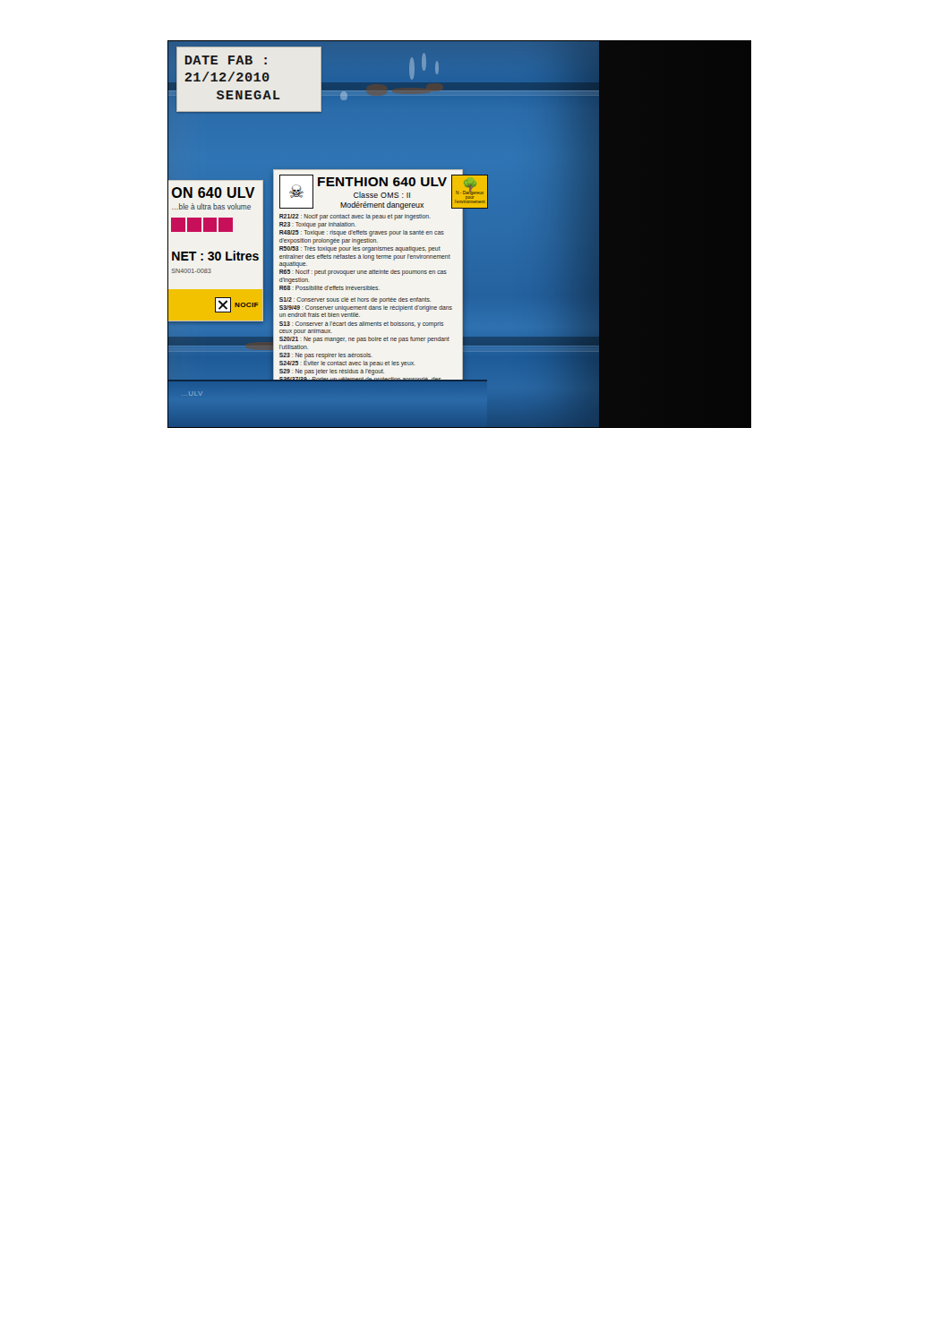DATE FAB : 21/12/2010
SENEGAL
ON 640 ULV
…ble à ultra bas volume
NET : 30 Litres
SN4001-0083
NOCIF
☠
FENTHION 640 ULV
Classe OMS : II
Modérément dangereux
🌳 N - Dangereux pour l'environnement
R21/22 : Nocif par contact avec la peau et par ingestion.
R23 : Toxique par inhalation.
R48/25 : Toxique : risque d'effets graves pour la santé en cas d'exposition prolongée par ingestion.
R50/53 : Très toxique pour les organismes aquatiques, peut entraîner des effets néfastes à long terme pour l'environnement aquatique.
R65 : Nocif : peut provoquer une atteinte des poumons en cas d'ingestion.
R68 : Possibilité d'effets irréversibles.
S1/2 : Conserver sous clé et hors de portée des enfants.
S3/9/49 : Conserver uniquement dans le récipient d'origine dans un endroit frais et bien ventilé.
S13 : Conserver à l'écart des aliments et boissons, y compris ceux pour animaux.
S20/21 : Ne pas manger, ne pas boire et ne pas fumer pendant l'utilisation.
S23 : Ne pas respirer les aérosols.
S24/25 : Éviter le contact avec la peau et les yeux.
S29 : Ne pas jeter les résidus à l'égout.
S36/37/39 : Porter un vêtement de protection approprié, des gants et un appareil de protection des yeux/du visage.
S38 : En cas de ventilation insuffisante, porter un appareil respiratoire approprié.
S60 : Éliminer le produit et son récipient comme un déchet dangereux.
S62 : En cas d'ingestion ne pas faire vomir. Consulter immédiatement un médecin et lui montrer l'emballage ou l'étiquette.
S63 : En cas d'accident par inhalation, transporter la victime hors de la zone contaminée et la garder au repos.
☠ 🕷 ⚠ 👨 👟 ✂ ♻
…ULV
Fût bleu de 30 litres de Fenthion 640 ULV, date de fabrication 21/12/2010, Sénégal. Classe OMS II, modérément dangereux, nocif, dangereux pour l'environnement.